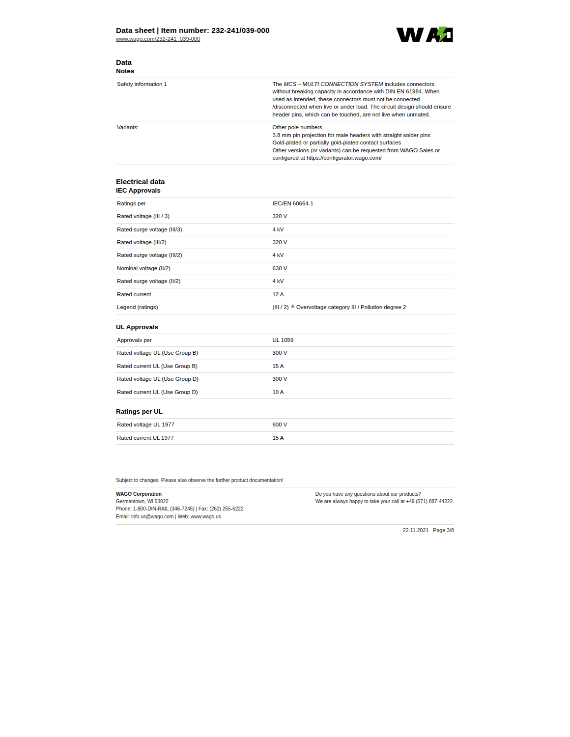Data sheet | Item number: 232-241/039-000
www.wago.com/232-241_039-000
Data
Notes
| Safety information 1 | The MCS – MULTI CONNECTION SYSTEM includes connectors without breaking capacity in accordance with DIN EN 61984. When used as intended, these connectors must not be connected /disconnected when live or under load. The circuit design should ensure header pins, which can be touched, are not live when unmated. |
| Variants: | Other pole numbers 3.8 mm pin projection for male headers with straight solder pins Gold-plated or partially gold-plated contact surfaces Other versions (or variants) can be requested from WAGO Sales or configured at https://configurator.wago.com/ |
Electrical data
IEC Approvals
| Ratings per | IEC/EN 60664-1 |
| Rated voltage (III / 3) | 320 V |
| Rated surge voltage (III/3) | 4 kV |
| Rated voltage (III/2) | 320 V |
| Rated surge voltage (III/2) | 4 kV |
| Nominal voltage (II/2) | 630 V |
| Rated surge voltage (II/2) | 4 kV |
| Rated current | 12 A |
| Legend (ratings) | (III / 2) ≙ Overvoltage category III / Pollution degree 2 |
UL Approvals
| Approvals per | UL 1059 |
| Rated voltage UL (Use Group B) | 300 V |
| Rated current UL (Use Group B) | 15 A |
| Rated voltage UL (Use Group D) | 300 V |
| Rated current UL (Use Group D) | 10 A |
Ratings per UL
| Rated voltage UL 1977 | 600 V |
| Rated current UL 1977 | 15 A |
Subject to changes. Please also observe the further product documentation!
WAGO Corporation
Germantown, WI 53022
Phone: 1-800-DIN-RAIL (346-7245) | Fax: (262) 255-6222
Email: info.us@wago.com | Web: www.wago.us
Do you have any questions about our products?
We are always happy to take your call at +49 (571) 887-44222.
22.11.2021 Page 3/8